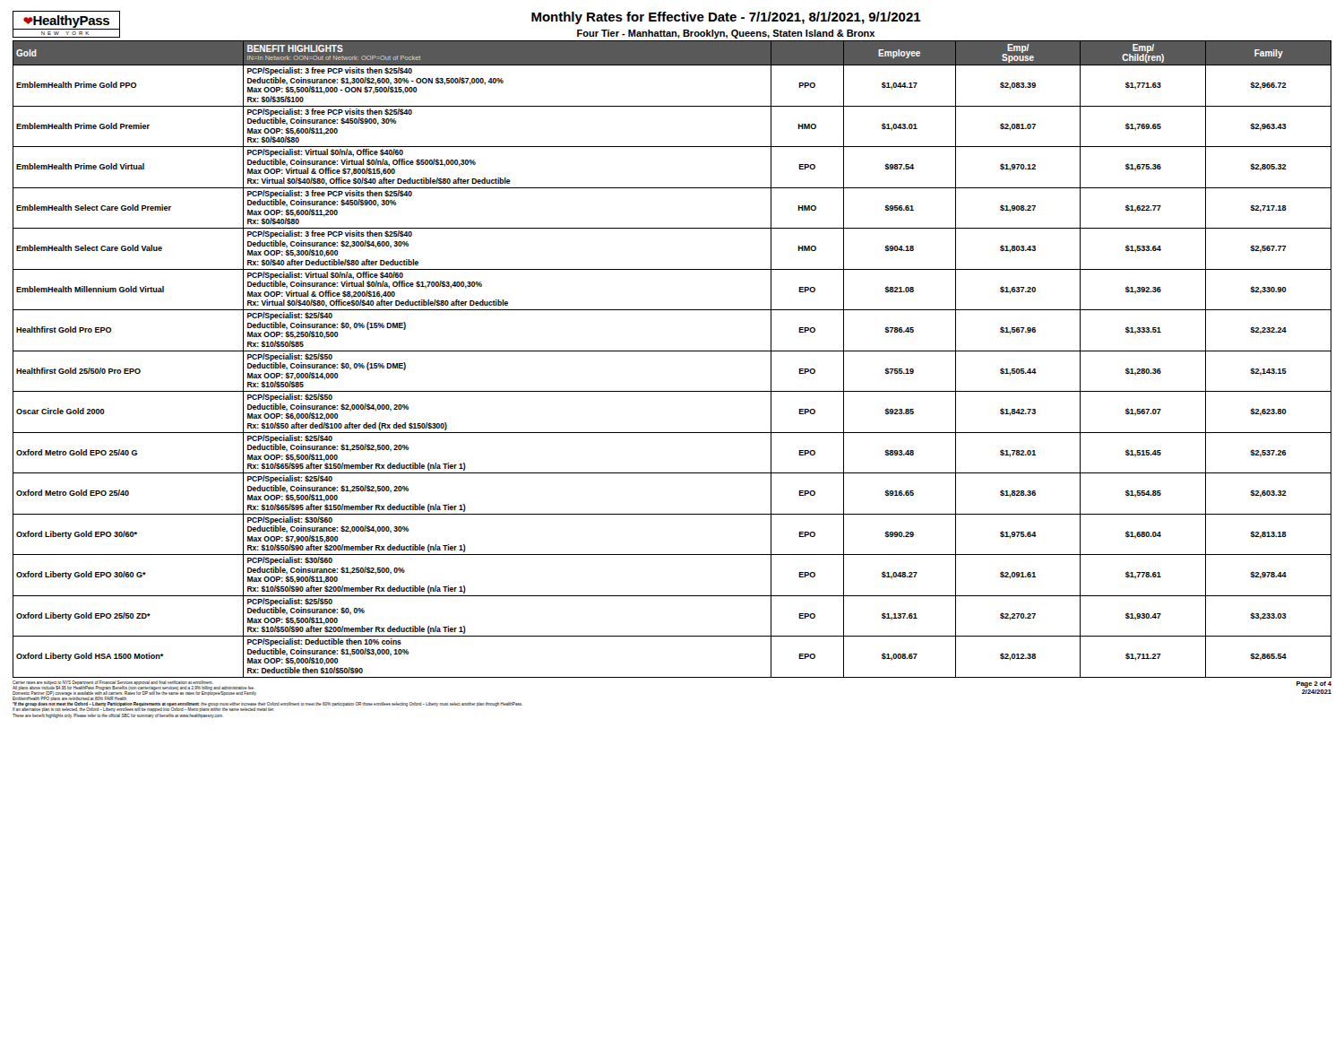❤HealthyPass
NEW YORK
Monthly Rates for Effective Date - 7/1/2021, 8/1/2021, 9/1/2021
Four Tier - Manhattan, Brooklyn, Queens, Staten Island & Bronx
| Gold | BENEFIT HIGHLIGHTS IN=In Network: OON=Out of Network: OOP=Out of Pocket | | Employee | Emp/ Spouse | Emp/ Child(ren) | Family |
| --- | --- | --- | --- | --- | --- | --- |
| EmblemHealth Prime Gold PPO | PCP/Specialist: 3 free PCP visits then $25/$40 Deductible, Coinsurance: $1,300/$2,600, 30% - OON $3,500/$7,000, 40% Max OOP: $5,500/$11,000 - OON $7,500/$15,000 Rx: $0/$35/$100 | PPO | $1,044.17 | $2,083.39 | $1,771.63 | $2,966.72 |
| EmblemHealth Prime Gold Premier | PCP/Specialist: 3 free PCP visits then $25/$40 Deductible, Coinsurance: $450/$900, 30% Max OOP: $5,600/$11,200 Rx: $0/$40/$80 | HMO | $1,043.01 | $2,081.07 | $1,769.65 | $2,963.43 |
| EmblemHealth Prime Gold Virtual | PCP/Specialist: Virtual $0/n/a, Office $40/60 Deductible, Coinsurance: Virtual $0/n/a, Office $500/$1,000,30% Max OOP: Virtual & Office $7,800/$15,600 Rx: Virtual $0/$40/$80, Office $0/$40 after Deductible/$80 after Deductible | EPO | $987.54 | $1,970.12 | $1,675.36 | $2,805.32 |
| EmblemHealth Select Care Gold Premier | PCP/Specialist: 3 free PCP visits then $25/$40 Deductible, Coinsurance: $450/$900, 30% Max OOP: $5,600/$11,200 Rx: $0/$40/$80 | HMO | $956.61 | $1,908.27 | $1,622.77 | $2,717.18 |
| EmblemHealth Select Care Gold Value | PCP/Specialist: 3 free PCP visits then $25/$40 Deductible, Coinsurance: $2,300/$4,600, 30% Max OOP: $5,300/$10,600 Rx: $0/$40 after Deductible/$80 after Deductible | HMO | $904.18 | $1,803.43 | $1,533.64 | $2,567.77 |
| EmblemHealth Millennium Gold Virtual | PCP/Specialist: Virtual $0/n/a, Office $40/60 Deductible, Coinsurance: Virtual $0/n/a, Office $1,700/$3,400,30% Max OOP: Virtual & Office $8,200/$16,400 Rx: Virtual $0/$40/$80, Office$0/$40 after Deductible/$80 after Deductible | EPO | $821.08 | $1,637.20 | $1,392.36 | $2,330.90 |
| Healthfirst Gold Pro EPO | PCP/Specialist: $25/$40 Deductible, Coinsurance: $0, 0% (15% DME) Max OOP: $5,250/$10,500 Rx: $10/$50/$85 | EPO | $786.45 | $1,567.96 | $1,333.51 | $2,232.24 |
| Healthfirst Gold 25/50/0 Pro EPO | PCP/Specialist: $25/$50 Deductible, Coinsurance: $0, 0% (15% DME) Max OOP: $7,000/$14,000 Rx: $10/$50/$85 | EPO | $755.19 | $1,505.44 | $1,280.36 | $2,143.15 |
| Oscar Circle Gold 2000 | PCP/Specialist: $25/$50 Deductible, Coinsurance: $2,000/$4,000, 20% Max OOP: $6,000/$12,000 Rx: $10/$50 after ded/$100 after ded (Rx ded $150/$300) | EPO | $923.85 | $1,842.73 | $1,567.07 | $2,623.80 |
| Oxford Metro Gold EPO 25/40 G | PCP/Specialist: $25/$40 Deductible, Coinsurance: $1,250/$2,500, 20% Max OOP: $5,500/$11,000 Rx: $10/$65/$95 after $150/member Rx deductible (n/a Tier 1) | EPO | $893.48 | $1,782.01 | $1,515.45 | $2,537.26 |
| Oxford Metro Gold EPO 25/40 | PCP/Specialist: $25/$40 Deductible, Coinsurance: $1,250/$2,500, 20% Max OOP: $5,500/$11,000 Rx: $10/$65/$95 after $150/member Rx deductible (n/a Tier 1) | EPO | $916.65 | $1,828.36 | $1,554.85 | $2,603.32 |
| Oxford Liberty Gold EPO 30/60* | PCP/Specialist: $30/$60 Deductible, Coinsurance: $2,000/$4,000, 30% Max OOP: $7,900/$15,800 Rx: $10/$50/$90 after $200/member Rx deductible (n/a Tier 1) | EPO | $990.29 | $1,975.64 | $1,680.04 | $2,813.18 |
| Oxford Liberty Gold EPO 30/60 G* | PCP/Specialist: $30/$60 Deductible, Coinsurance: $1,250/$2,500, 0% Max OOP: $5,900/$11,800 Rx: $10/$50/$90 after $200/member Rx deductible (n/a Tier 1) | EPO | $1,048.27 | $2,091.61 | $1,778.61 | $2,978.44 |
| Oxford Liberty Gold EPO 25/50 ZD* | PCP/Specialist: $25/$50 Deductible, Coinsurance: $0, 0% Max OOP: $5,500/$11,000 Rx: $10/$50/$90 after $200/member Rx deductible (n/a Tier 1) | EPO | $1,137.61 | $2,270.27 | $1,930.47 | $3,233.03 |
| Oxford Liberty Gold HSA 1500 Motion* | PCP/Specialist: Deductible then 10% coins Deductible, Coinsurance: $1,500/$3,000, 10% Max OOP: $5,000/$10,000 Rx: Deductible then $10/$50/$90 | EPO | $1,008.67 | $2,012.38 | $1,711.27 | $2,865.54 |
Page 2 of 4
2/24/2021
Carrier rates are subject to NYS Department of Financial Services approval and final verification at enrollment.
All plans above include $4.95 for HealthPass Program Benefits (non-carrier/agent services) and a 2.9% billing and administrative fee.
Domestic Partner (DP) coverage is available with all carriers. Rates for DP will be the same as rates for Employee/Spouse and Family.
EmblemHealth PPO plans are reimbursed at 80% FAIR Health.
*If the group does not meet the Oxford – Liberty Participation Requirements at open enrollment: the group must either increase their Oxford enrollment to meet the 60% participation OR those enrollees selecting Oxford – Liberty must select another plan through HealthPass.
If an alternative plan is not selected, the Oxford – Liberty enrollees will be mapped into Oxford – Metro plans within the same selected metal tier.
These are benefit highlights only. Please refer to the official SBC for summary of benefits at www.healthpassny.com.